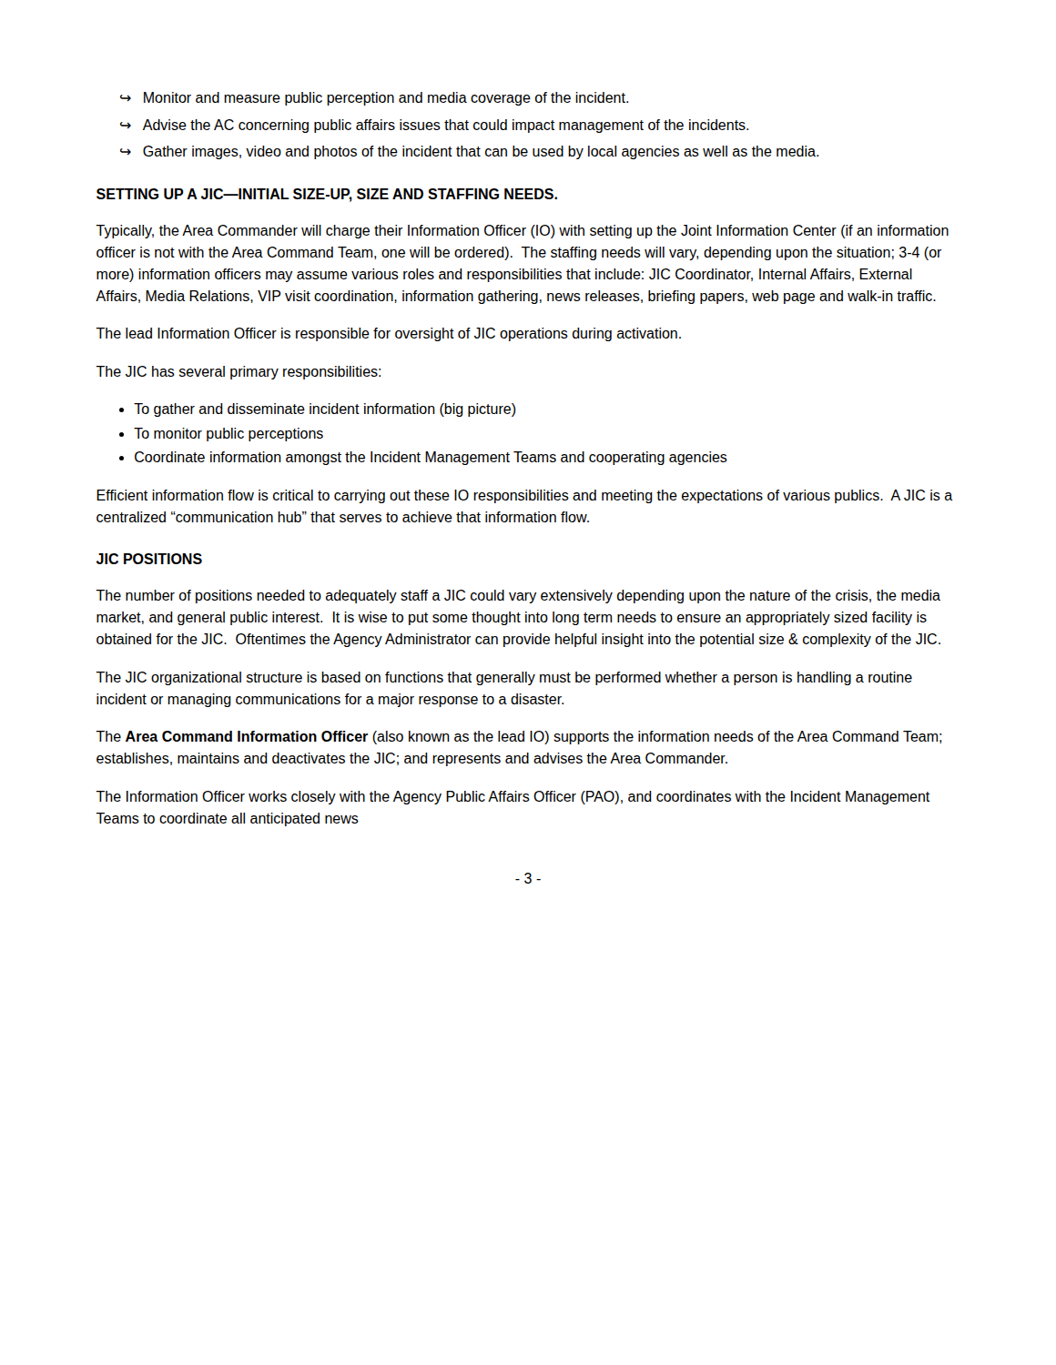Monitor and measure public perception and media coverage of the incident.
Advise the AC concerning public affairs issues that could impact management of the incidents.
Gather images, video and photos of the incident that can be used by local agencies as well as the media.
SETTING UP A JIC—INITIAL SIZE-UP, SIZE AND STAFFING NEEDS.
Typically, the Area Commander will charge their Information Officer (IO) with setting up the Joint Information Center (if an information officer is not with the Area Command Team, one will be ordered). The staffing needs will vary, depending upon the situation; 3-4 (or more) information officers may assume various roles and responsibilities that include: JIC Coordinator, Internal Affairs, External Affairs, Media Relations, VIP visit coordination, information gathering, news releases, briefing papers, web page and walk-in traffic.
The lead Information Officer is responsible for oversight of JIC operations during activation.
The JIC has several primary responsibilities:
To gather and disseminate incident information (big picture)
To monitor public perceptions
Coordinate information amongst the Incident Management Teams and cooperating agencies
Efficient information flow is critical to carrying out these IO responsibilities and meeting the expectations of various publics. A JIC is a centralized “communication hub” that serves to achieve that information flow.
JIC POSITIONS
The number of positions needed to adequately staff a JIC could vary extensively depending upon the nature of the crisis, the media market, and general public interest. It is wise to put some thought into long term needs to ensure an appropriately sized facility is obtained for the JIC. Oftentimes the Agency Administrator can provide helpful insight into the potential size & complexity of the JIC.
The JIC organizational structure is based on functions that generally must be performed whether a person is handling a routine incident or managing communications for a major response to a disaster.
The Area Command Information Officer (also known as the lead IO) supports the information needs of the Area Command Team; establishes, maintains and deactivates the JIC; and represents and advises the Area Commander.
The Information Officer works closely with the Agency Public Affairs Officer (PAO), and coordinates with the Incident Management Teams to coordinate all anticipated news
- 3 -